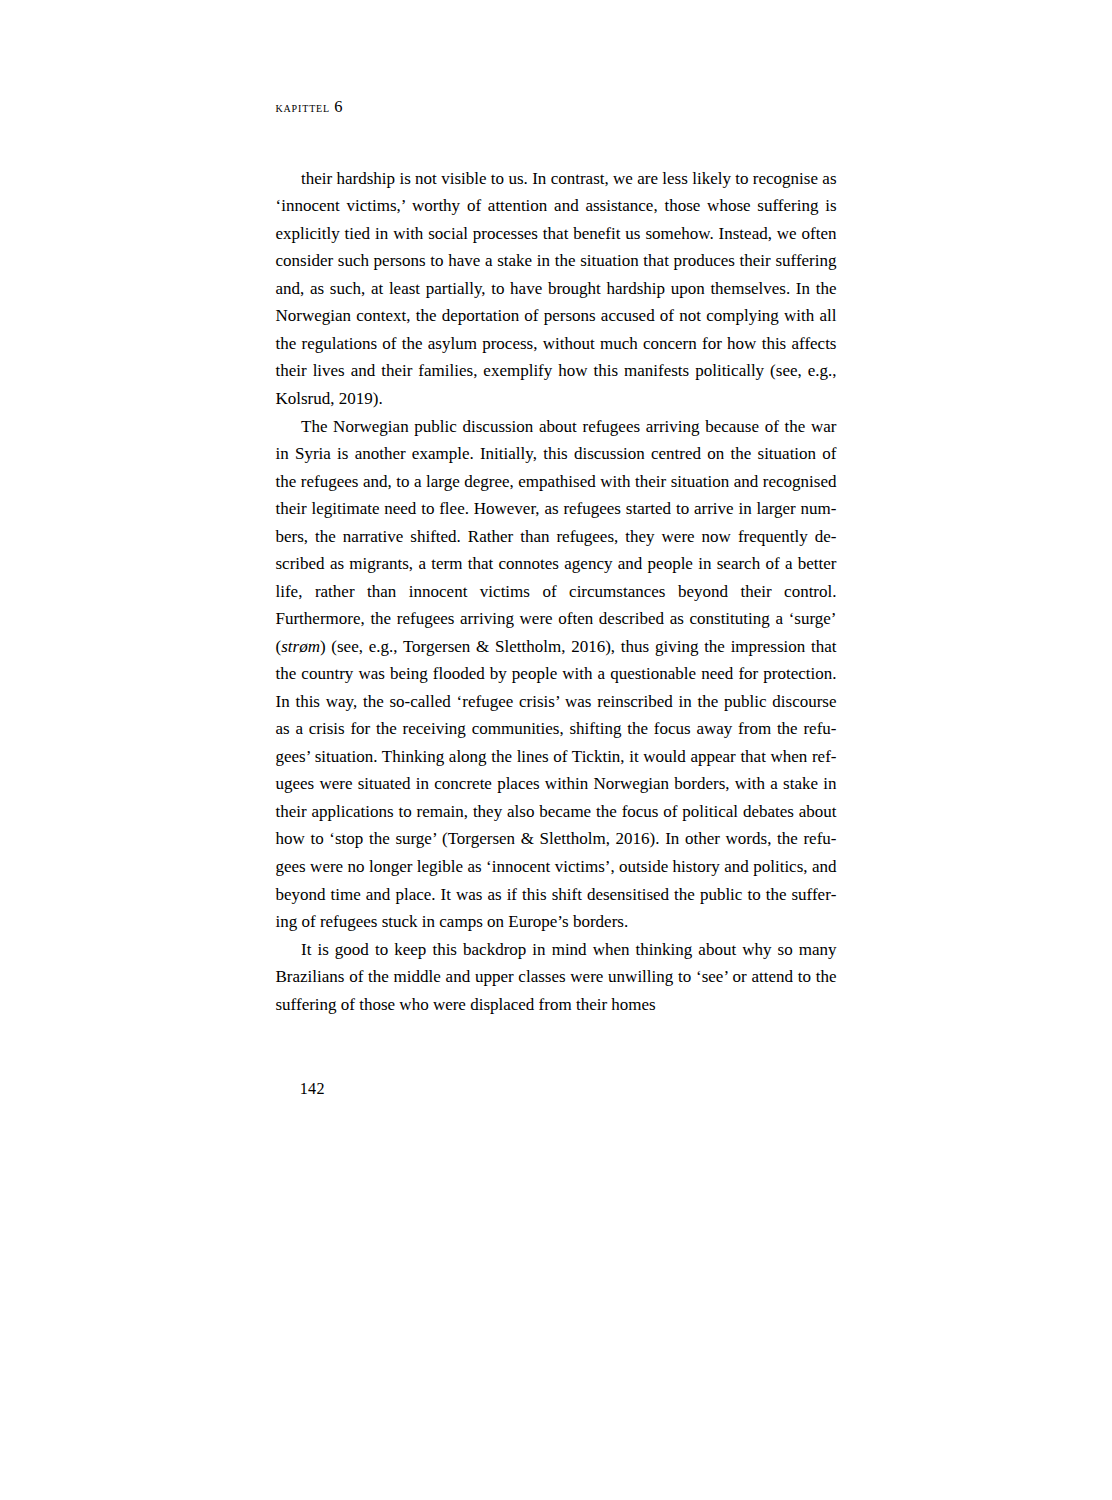kapittel 6
their hardship is not visible to us. In contrast, we are less likely to recognise as ‘innocent victims,’ worthy of attention and assistance, those whose suffering is explicitly tied in with social processes that benefit us somehow. Instead, we often consider such persons to have a stake in the situation that produces their suffering and, as such, at least partially, to have brought hardship upon themselves. In the Norwegian context, the deportation of persons accused of not complying with all the regulations of the asylum process, without much concern for how this affects their lives and their families, exemplify how this manifests politically (see, e.g., Kolsrud, 2019).
The Norwegian public discussion about refugees arriving because of the war in Syria is another example. Initially, this discussion centred on the situation of the refugees and, to a large degree, empathised with their situation and recognised their legitimate need to flee. However, as refugees started to arrive in larger numbers, the narrative shifted. Rather than refugees, they were now frequently described as migrants, a term that connotes agency and people in search of a better life, rather than innocent victims of circumstances beyond their control. Furthermore, the refugees arriving were often described as constituting a ‘surge’ (strøm) (see, e.g., Torgersen & Slettholm, 2016), thus giving the impression that the country was being flooded by people with a questionable need for protection. In this way, the so-called ‘refugee crisis’ was reinscribed in the public discourse as a crisis for the receiving communities, shifting the focus away from the refugees’ situation. Thinking along the lines of Ticktin, it would appear that when refugees were situated in concrete places within Norwegian borders, with a stake in their applications to remain, they also became the focus of political debates about how to ‘stop the surge’ (Torgersen & Slettholm, 2016). In other words, the refugees were no longer legible as ‘innocent victims’, outside history and politics, and beyond time and place. It was as if this shift desensitised the public to the suffering of refugees stuck in camps on Europe’s borders.
It is good to keep this backdrop in mind when thinking about why so many Brazilians of the middle and upper classes were unwilling to ‘see’ or attend to the suffering of those who were displaced from their homes
142